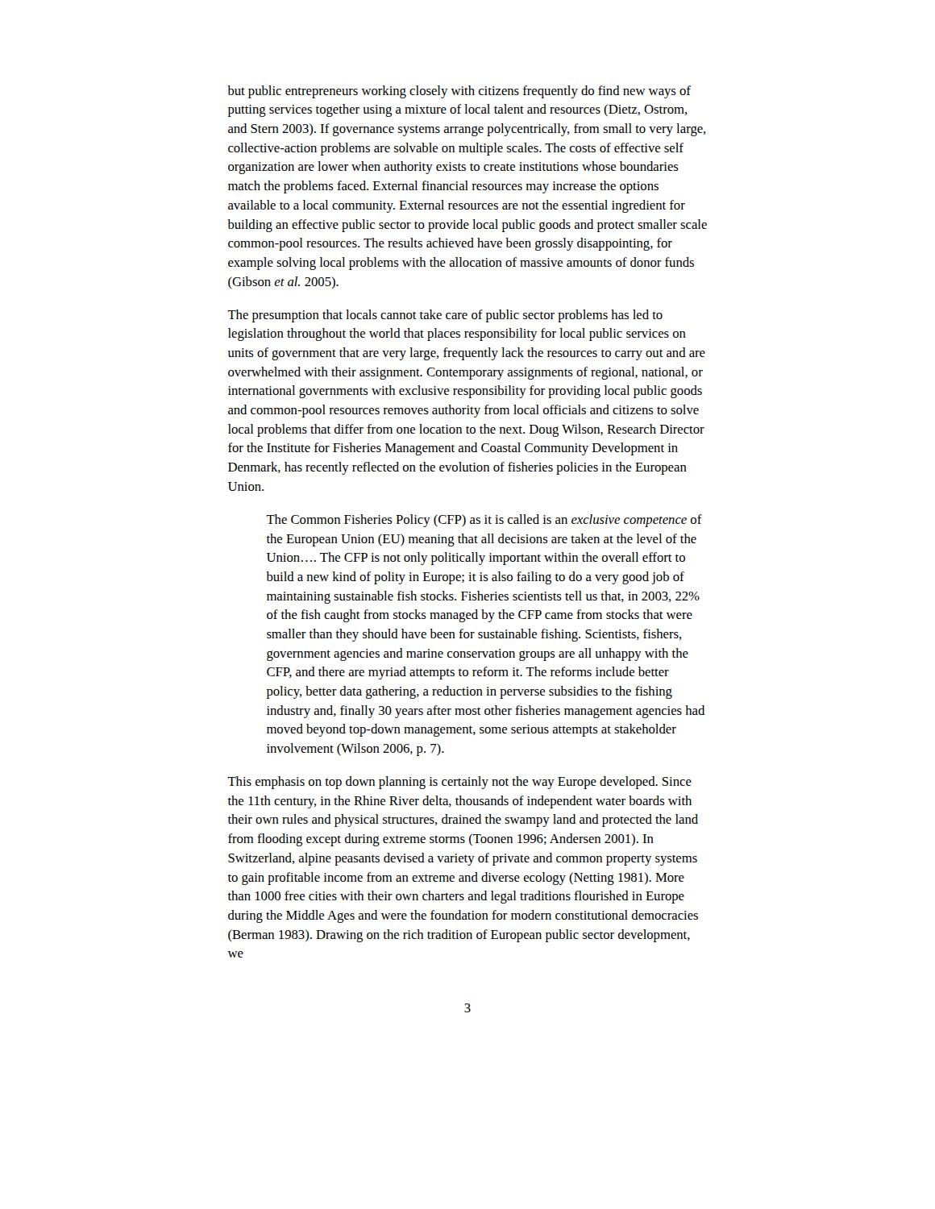but public entrepreneurs working closely with citizens frequently do find new ways of putting services together using a mixture of local talent and resources (Dietz, Ostrom, and Stern 2003). If governance systems arrange polycentrically, from small to very large, collective-action problems are solvable on multiple scales. The costs of effective self organization are lower when authority exists to create institutions whose boundaries match the problems faced. External financial resources may increase the options available to a local community. External resources are not the essential ingredient for building an effective public sector to provide local public goods and protect smaller scale common-pool resources. The results achieved have been grossly disappointing, for example solving local problems with the allocation of massive amounts of donor funds (Gibson et al. 2005).
The presumption that locals cannot take care of public sector problems has led to legislation throughout the world that places responsibility for local public services on units of government that are very large, frequently lack the resources to carry out and are overwhelmed with their assignment. Contemporary assignments of regional, national, or international governments with exclusive responsibility for providing local public goods and common-pool resources removes authority from local officials and citizens to solve local problems that differ from one location to the next. Doug Wilson, Research Director for the Institute for Fisheries Management and Coastal Community Development in Denmark, has recently reflected on the evolution of fisheries policies in the European Union.
The Common Fisheries Policy (CFP) as it is called is an exclusive competence of the European Union (EU) meaning that all decisions are taken at the level of the Union…. The CFP is not only politically important within the overall effort to build a new kind of polity in Europe; it is also failing to do a very good job of maintaining sustainable fish stocks. Fisheries scientists tell us that, in 2003, 22% of the fish caught from stocks managed by the CFP came from stocks that were smaller than they should have been for sustainable fishing. Scientists, fishers, government agencies and marine conservation groups are all unhappy with the CFP, and there are myriad attempts to reform it. The reforms include better policy, better data gathering, a reduction in perverse subsidies to the fishing industry and, finally 30 years after most other fisheries management agencies had moved beyond top-down management, some serious attempts at stakeholder involvement (Wilson 2006, p. 7).
This emphasis on top down planning is certainly not the way Europe developed. Since the 11th century, in the Rhine River delta, thousands of independent water boards with their own rules and physical structures, drained the swampy land and protected the land from flooding except during extreme storms (Toonen 1996; Andersen 2001). In Switzerland, alpine peasants devised a variety of private and common property systems to gain profitable income from an extreme and diverse ecology (Netting 1981). More than 1000 free cities with their own charters and legal traditions flourished in Europe during the Middle Ages and were the foundation for modern constitutional democracies (Berman 1983). Drawing on the rich tradition of European public sector development, we
3